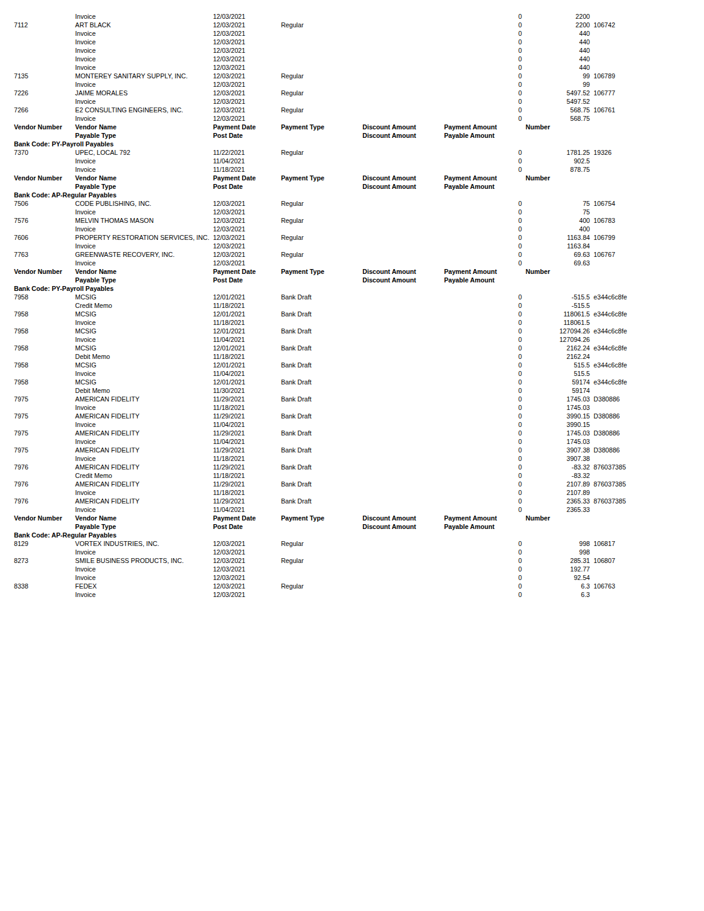| | Invoice | 12/03/2021 | | | 0 | 2200 | |
| 7112 | ART BLACK | 12/03/2021 | Regular | | 0 | 2200 | 106742 |
| | Invoice | 12/03/2021 | | | 0 | 440 | |
| | Invoice | 12/03/2021 | | | 0 | 440 | |
| | Invoice | 12/03/2021 | | | 0 | 440 | |
| | Invoice | 12/03/2021 | | | 0 | 440 | |
| | Invoice | 12/03/2021 | | | 0 | 440 | |
| 7135 | MONTEREY SANITARY SUPPLY, INC. | 12/03/2021 | Regular | | 0 | 99 | 106789 |
| | Invoice | 12/03/2021 | | | 0 | 99 | |
| 7226 | JAIME MORALES | 12/03/2021 | Regular | | 0 | 5497.52 | 106777 |
| | Invoice | 12/03/2021 | | | 0 | 5497.52 | |
| 7266 | E2 CONSULTING ENGINEERS, INC. | 12/03/2021 | Regular | | 0 | 568.75 | 106761 |
| | Invoice | 12/03/2021 | | | 0 | 568.75 | |
| Vendor Number | Vendor Name | Payment Date | Payment Type | Discount Amount | Payment Amount | Number |
| | Payable Type | Post Date | | Discount Amount | Payable Amount | |
| Bank Code: PY-Payroll Payables |
| 7370 | UPEC, LOCAL 792 | 11/22/2021 | Regular | | 0 | 1781.25 | 19326 |
| | Invoice | 11/04/2021 | | | 0 | 902.5 | |
| | Invoice | 11/18/2021 | | | 0 | 878.75 | |
| Vendor Number | Vendor Name | Payment Date | Payment Type | Discount Amount | Payment Amount | Number |
| | Payable Type | Post Date | | Discount Amount | Payable Amount | |
| Bank Code: AP-Regular Payables |
| 7506 | CODE PUBLISHING, INC. | 12/03/2021 | Regular | | 0 | 75 | 106754 |
| | Invoice | 12/03/2021 | | | 0 | 75 | |
| 7576 | MELVIN THOMAS MASON | 12/03/2021 | Regular | | 0 | 400 | 106783 |
| | Invoice | 12/03/2021 | | | 0 | 400 | |
| 7606 | PROPERTY RESTORATION SERVICES, INC. | 12/03/2021 | Regular | | 0 | 1163.84 | 106799 |
| | Invoice | 12/03/2021 | | | 0 | 1163.84 | |
| 7763 | GREENWASTE RECOVERY, INC. | 12/03/2021 | Regular | | 0 | 69.63 | 106767 |
| | Invoice | 12/03/2021 | | | 0 | 69.63 | |
| Vendor Number | Vendor Name | Payment Date | Payment Type | Discount Amount | Payment Amount | Number |
| | Payable Type | Post Date | | Discount Amount | Payable Amount | |
| Bank Code: PY-Payroll Payables |
| 7958 | MCSIG | 12/01/2021 | Bank Draft | | 0 | -515.5 | e344c6c8fe |
| | Credit Memo | 11/18/2021 | | | 0 | -515.5 | |
| 7958 | MCSIG | 12/01/2021 | Bank Draft | | 0 | 118061.5 | e344c6c8fe |
| | Invoice | 11/18/2021 | | | 0 | 118061.5 | |
| 7958 | MCSIG | 12/01/2021 | Bank Draft | | 0 | 127094.26 | e344c6c8fe |
| | Invoice | 11/04/2021 | | | 0 | 127094.26 | |
| 7958 | MCSIG | 12/01/2021 | Bank Draft | | 0 | 2162.24 | e344c6c8fe |
| | Debit Memo | 11/18/2021 | | | 0 | 2162.24 | |
| 7958 | MCSIG | 12/01/2021 | Bank Draft | | 0 | 515.5 | e344c6c8fe |
| | Invoice | 11/04/2021 | | | 0 | 515.5 | |
| 7958 | MCSIG | 12/01/2021 | Bank Draft | | 0 | 59174 | e344c6c8fe |
| | Debit Memo | 11/30/2021 | | | 0 | 59174 | |
| 7975 | AMERICAN FIDELITY | 11/29/2021 | Bank Draft | | 0 | 1745.03 | D380886 |
| | Invoice | 11/18/2021 | | | 0 | 1745.03 | |
| 7975 | AMERICAN FIDELITY | 11/29/2021 | Bank Draft | | 0 | 3990.15 | D380886 |
| | Invoice | 11/04/2021 | | | 0 | 3990.15 | |
| 7975 | AMERICAN FIDELITY | 11/29/2021 | Bank Draft | | 0 | 1745.03 | D380886 |
| | Invoice | 11/04/2021 | | | 0 | 1745.03 | |
| 7975 | AMERICAN FIDELITY | 11/29/2021 | Bank Draft | | 0 | 3907.38 | D380886 |
| | Invoice | 11/18/2021 | | | 0 | 3907.38 | |
| 7976 | AMERICAN FIDELITY | 11/29/2021 | Bank Draft | | 0 | -83.32 | 876037385 |
| | Credit Memo | 11/18/2021 | | | 0 | -83.32 | |
| 7976 | AMERICAN FIDELITY | 11/29/2021 | Bank Draft | | 0 | 2107.89 | 876037385 |
| | Invoice | 11/18/2021 | | | 0 | 2107.89 | |
| 7976 | AMERICAN FIDELITY | 11/29/2021 | Bank Draft | | 0 | 2365.33 | 876037385 |
| | Invoice | 11/04/2021 | | | 0 | 2365.33 | |
| Vendor Number | Vendor Name | Payment Date | Payment Type | Discount Amount | Payment Amount | Number |
| | Payable Type | Post Date | | Discount Amount | Payable Amount | |
| Bank Code: AP-Regular Payables |
| 8129 | VORTEX INDUSTRIES, INC. | 12/03/2021 | Regular | | 0 | 998 | 106817 |
| | Invoice | 12/03/2021 | | | 0 | 998 | |
| 8273 | SMILE BUSINESS PRODUCTS, INC. | 12/03/2021 | Regular | | 0 | 285.31 | 106807 |
| | Invoice | 12/03/2021 | | | 0 | 192.77 | |
| | Invoice | 12/03/2021 | | | 0 | 92.54 | |
| 8338 | FEDEX | 12/03/2021 | Regular | | 0 | 6.3 | 106763 |
| | Invoice | 12/03/2021 | | | 0 | 6.3 | |